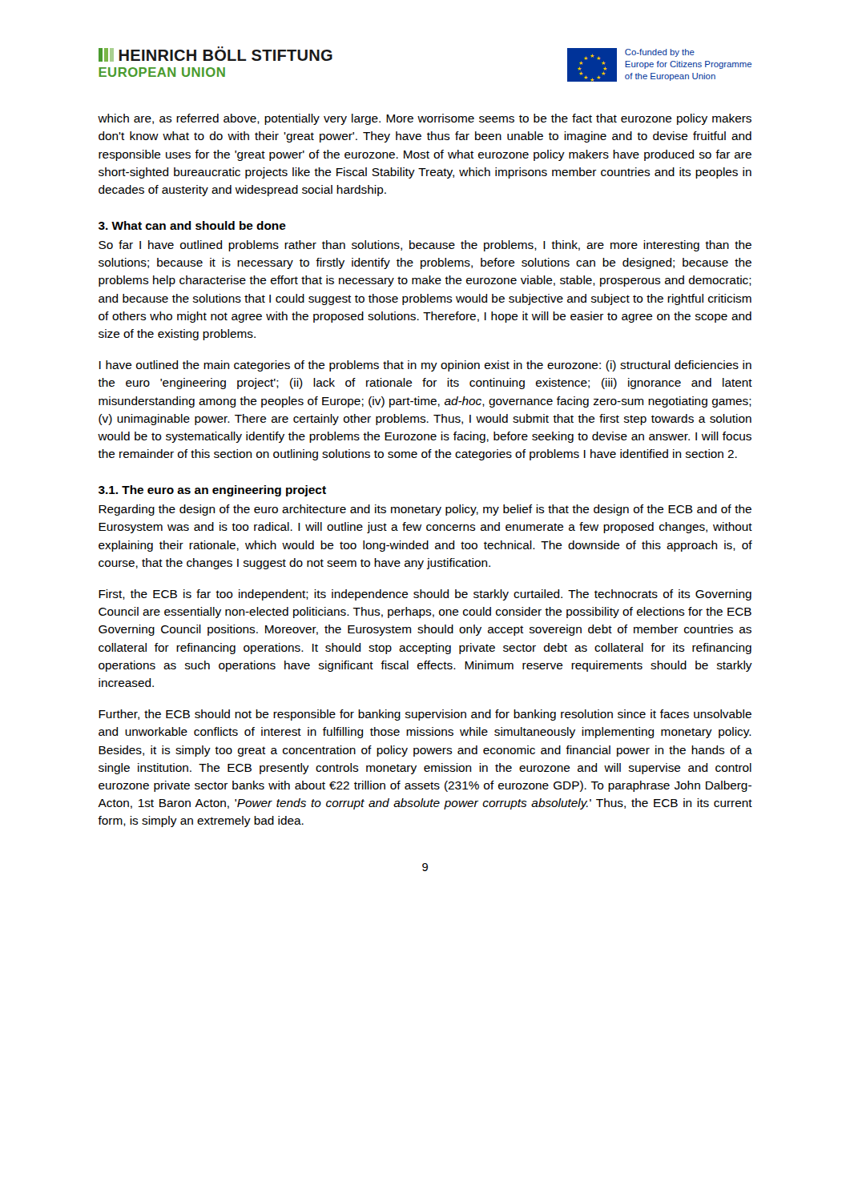HEINRICH BÖLL STIFTUNG
EUROPEAN UNION
★ ★ ★ ★ ★ ★ ★ ★ ★ ★ ★ ★
Co-funded by the
Europe for Citizens Programme
of the European Union
which are, as referred above, potentially very large. More worrisome seems to be the fact that eurozone policy makers don't know what to do with their 'great power'. They have thus far been unable to imagine and to devise fruitful and responsible uses for the 'great power' of the eurozone. Most of what eurozone policy makers have produced so far are short-sighted bureaucratic projects like the Fiscal Stability Treaty, which imprisons member countries and its peoples in decades of austerity and widespread social hardship.
3. What can and should be done
So far I have outlined problems rather than solutions, because the problems, I think, are more interesting than the solutions; because it is necessary to firstly identify the problems, before solutions can be designed; because the problems help characterise the effort that is necessary to make the eurozone viable, stable, prosperous and democratic; and because the solutions that I could suggest to those problems would be subjective and subject to the rightful criticism of others who might not agree with the proposed solutions. Therefore, I hope it will be easier to agree on the scope and size of the existing problems.
I have outlined the main categories of the problems that in my opinion exist in the eurozone: (i) structural deficiencies in the euro 'engineering project'; (ii) lack of rationale for its continuing existence; (iii) ignorance and latent misunderstanding among the peoples of Europe; (iv) part-time, ad-hoc, governance facing zero-sum negotiating games; (v) unimaginable power. There are certainly other problems. Thus, I would submit that the first step towards a solution would be to systematically identify the problems the Eurozone is facing, before seeking to devise an answer. I will focus the remainder of this section on outlining solutions to some of the categories of problems I have identified in section 2.
3.1. The euro as an engineering project
Regarding the design of the euro architecture and its monetary policy, my belief is that the design of the ECB and of the Eurosystem was and is too radical. I will outline just a few concerns and enumerate a few proposed changes, without explaining their rationale, which would be too long-winded and too technical. The downside of this approach is, of course, that the changes I suggest do not seem to have any justification.
First, the ECB is far too independent; its independence should be starkly curtailed. The technocrats of its Governing Council are essentially non-elected politicians. Thus, perhaps, one could consider the possibility of elections for the ECB Governing Council positions. Moreover, the Eurosystem should only accept sovereign debt of member countries as collateral for refinancing operations. It should stop accepting private sector debt as collateral for its refinancing operations as such operations have significant fiscal effects. Minimum reserve requirements should be starkly increased.
Further, the ECB should not be responsible for banking supervision and for banking resolution since it faces unsolvable and unworkable conflicts of interest in fulfilling those missions while simultaneously implementing monetary policy. Besides, it is simply too great a concentration of policy powers and economic and financial power in the hands of a single institution. The ECB presently controls monetary emission in the eurozone and will supervise and control eurozone private sector banks with about €22 trillion of assets (231% of eurozone GDP). To paraphrase John Dalberg-Acton, 1st Baron Acton, 'Power tends to corrupt and absolute power corrupts absolutely.' Thus, the ECB in its current form, is simply an extremely bad idea.
9